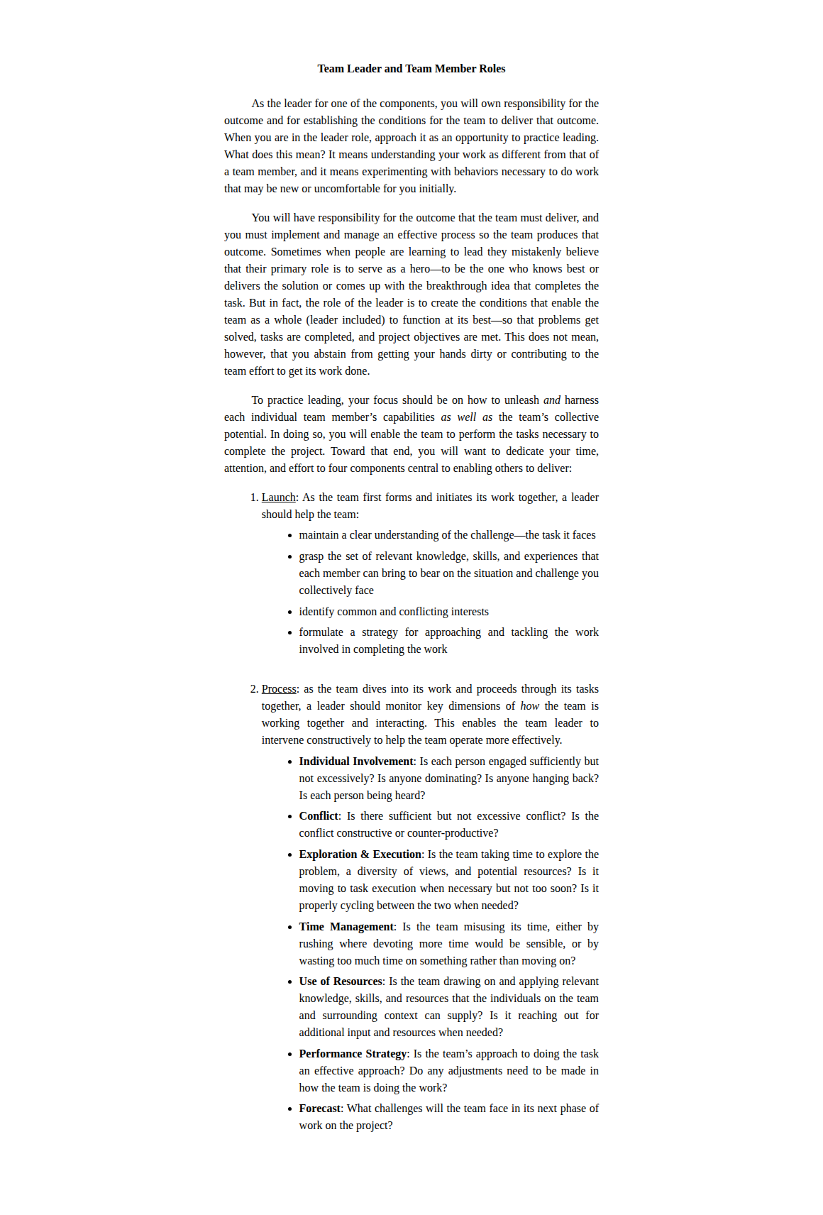Team Leader and Team Member Roles
As the leader for one of the components, you will own responsibility for the outcome and for establishing the conditions for the team to deliver that outcome. When you are in the leader role, approach it as an opportunity to practice leading. What does this mean? It means understanding your work as different from that of a team member, and it means experimenting with behaviors necessary to do work that may be new or uncomfortable for you initially.
You will have responsibility for the outcome that the team must deliver, and you must implement and manage an effective process so the team produces that outcome. Sometimes when people are learning to lead they mistakenly believe that their primary role is to serve as a hero—to be the one who knows best or delivers the solution or comes up with the breakthrough idea that completes the task. But in fact, the role of the leader is to create the conditions that enable the team as a whole (leader included) to function at its best—so that problems get solved, tasks are completed, and project objectives are met. This does not mean, however, that you abstain from getting your hands dirty or contributing to the team effort to get its work done.
To practice leading, your focus should be on how to unleash and harness each individual team member’s capabilities as well as the team’s collective potential. In doing so, you will enable the team to perform the tasks necessary to complete the project. Toward that end, you will want to dedicate your time, attention, and effort to four components central to enabling others to deliver:
Launch: As the team first forms and initiates its work together, a leader should help the team:
maintain a clear understanding of the challenge—the task it faces
grasp the set of relevant knowledge, skills, and experiences that each member can bring to bear on the situation and challenge you collectively face
identify common and conflicting interests
formulate a strategy for approaching and tackling the work involved in completing the work
Process: as the team dives into its work and proceeds through its tasks together, a leader should monitor key dimensions of how the team is working together and interacting. This enables the team leader to intervene constructively to help the team operate more effectively.
Individual Involvement: Is each person engaged sufficiently but not excessively? Is anyone dominating? Is anyone hanging back? Is each person being heard?
Conflict: Is there sufficient but not excessive conflict? Is the conflict constructive or counter-productive?
Exploration & Execution: Is the team taking time to explore the problem, a diversity of views, and potential resources? Is it moving to task execution when necessary but not too soon? Is it properly cycling between the two when needed?
Time Management: Is the team misusing its time, either by rushing where devoting more time would be sensible, or by wasting too much time on something rather than moving on?
Use of Resources: Is the team drawing on and applying relevant knowledge, skills, and resources that the individuals on the team and surrounding context can supply? Is it reaching out for additional input and resources when needed?
Performance Strategy: Is the team’s approach to doing the task an effective approach? Do any adjustments need to be made in how the team is doing the work?
Forecast: What challenges will the team face in its next phase of work on the project?